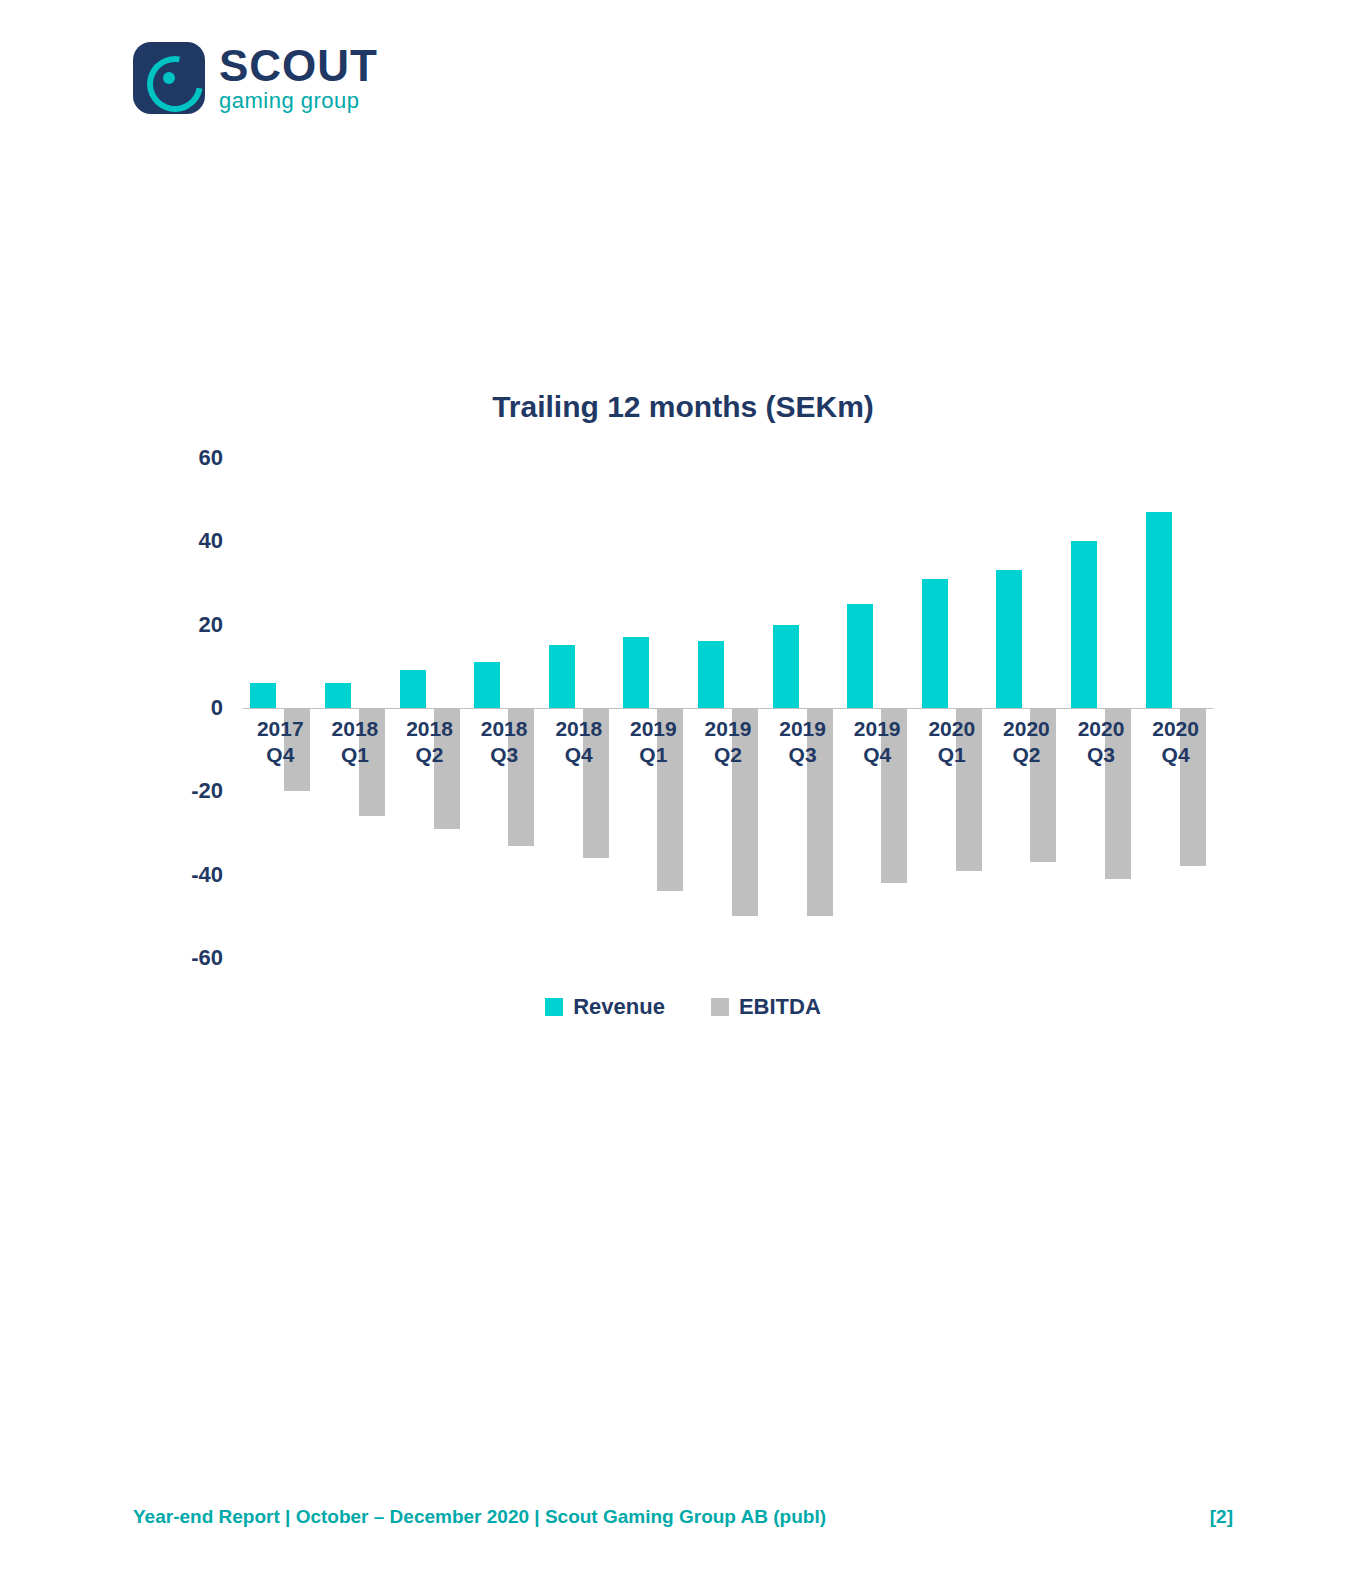SCOUT
gaming group
Trailing 12 months (SEKm)
60 40 20 0 -20 -40 -60
2017
Q4
2018
Q1
2018
Q2
2018
Q3
2018
Q4
2019
Q1
2019
Q2
2019
Q3
2019
Q4
2020
Q1
2020
Q2
2020
Q3
2020
Q4
Revenue
EBITDA
Year-end Report | October – December 2020 | Scout Gaming Group AB (publ)
[2]